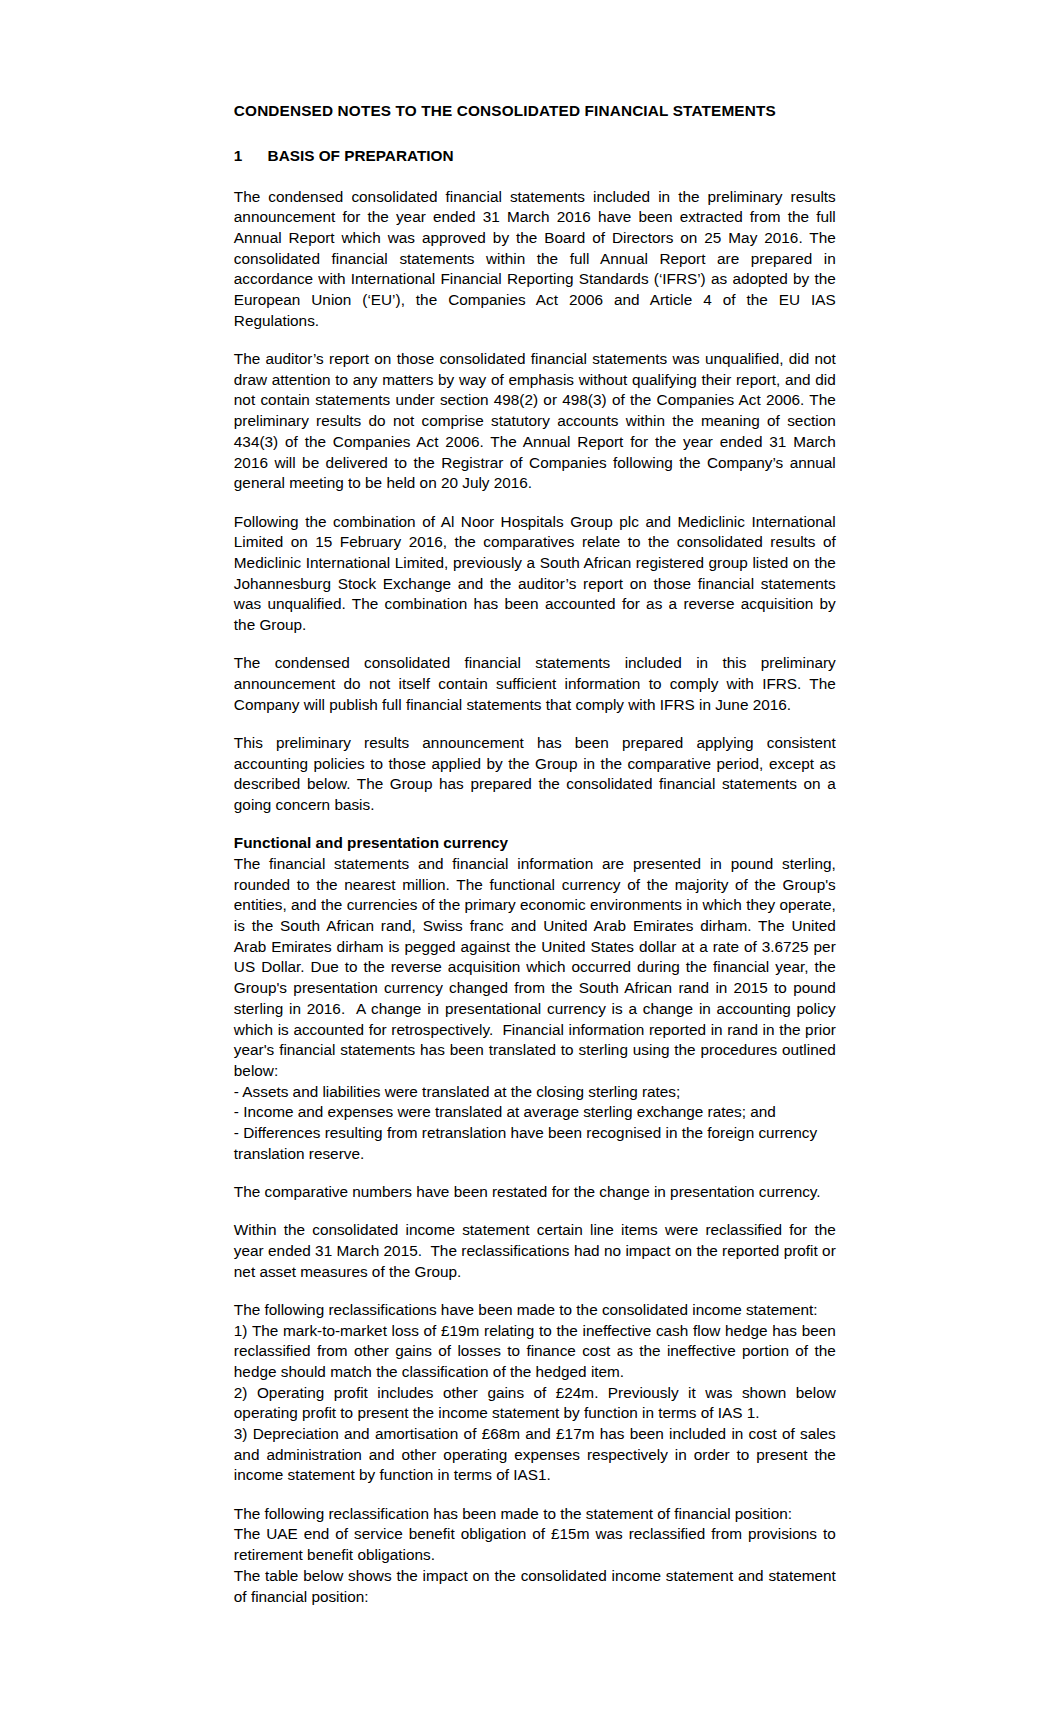CONDENSED NOTES TO THE CONSOLIDATED FINANCIAL STATEMENTS
1 BASIS OF PREPARATION
The condensed consolidated financial statements included in the preliminary results announcement for the year ended 31 March 2016 have been extracted from the full Annual Report which was approved by the Board of Directors on 25 May 2016. The consolidated financial statements within the full Annual Report are prepared in accordance with International Financial Reporting Standards (‘IFRS’) as adopted by the European Union (‘EU’), the Companies Act 2006 and Article 4 of the EU IAS Regulations.
The auditor’s report on those consolidated financial statements was unqualified, did not draw attention to any matters by way of emphasis without qualifying their report, and did not contain statements under section 498(2) or 498(3) of the Companies Act 2006. The preliminary results do not comprise statutory accounts within the meaning of section 434(3) of the Companies Act 2006. The Annual Report for the year ended 31 March 2016 will be delivered to the Registrar of Companies following the Company’s annual general meeting to be held on 20 July 2016.
Following the combination of Al Noor Hospitals Group plc and Mediclinic International Limited on 15 February 2016, the comparatives relate to the consolidated results of Mediclinic International Limited, previously a South African registered group listed on the Johannesburg Stock Exchange and the auditor’s report on those financial statements was unqualified. The combination has been accounted for as a reverse acquisition by the Group.
The condensed consolidated financial statements included in this preliminary announcement do not itself contain sufficient information to comply with IFRS. The Company will publish full financial statements that comply with IFRS in June 2016.
This preliminary results announcement has been prepared applying consistent accounting policies to those applied by the Group in the comparative period, except as described below. The Group has prepared the consolidated financial statements on a going concern basis.
Functional and presentation currency
The financial statements and financial information are presented in pound sterling, rounded to the nearest million. The functional currency of the majority of the Group's entities, and the currencies of the primary economic environments in which they operate, is the South African rand, Swiss franc and United Arab Emirates dirham. The United Arab Emirates dirham is pegged against the United States dollar at a rate of 3.6725 per US Dollar. Due to the reverse acquisition which occurred during the financial year, the Group's presentation currency changed from the South African rand in 2015 to pound sterling in 2016. A change in presentational currency is a change in accounting policy which is accounted for retrospectively. Financial information reported in rand in the prior year's financial statements has been translated to sterling using the procedures outlined below:
- Assets and liabilities were translated at the closing sterling rates;
- Income and expenses were translated at average sterling exchange rates; and
- Differences resulting from retranslation have been recognised in the foreign currency translation reserve.
The comparative numbers have been restated for the change in presentation currency.
Within the consolidated income statement certain line items were reclassified for the year ended 31 March 2015. The reclassifications had no impact on the reported profit or net asset measures of the Group.
The following reclassifications have been made to the consolidated income statement:
1) The mark-to-market loss of £19m relating to the ineffective cash flow hedge has been reclassified from other gains of losses to finance cost as the ineffective portion of the hedge should match the classification of the hedged item.
2) Operating profit includes other gains of £24m. Previously it was shown below operating profit to present the income statement by function in terms of IAS 1.
3) Depreciation and amortisation of £68m and £17m has been included in cost of sales and administration and other operating expenses respectively in order to present the income statement by function in terms of IAS1.
The following reclassification has been made to the statement of financial position:
The UAE end of service benefit obligation of £15m was reclassified from provisions to retirement benefit obligations.
The table below shows the impact on the consolidated income statement and statement of financial position: